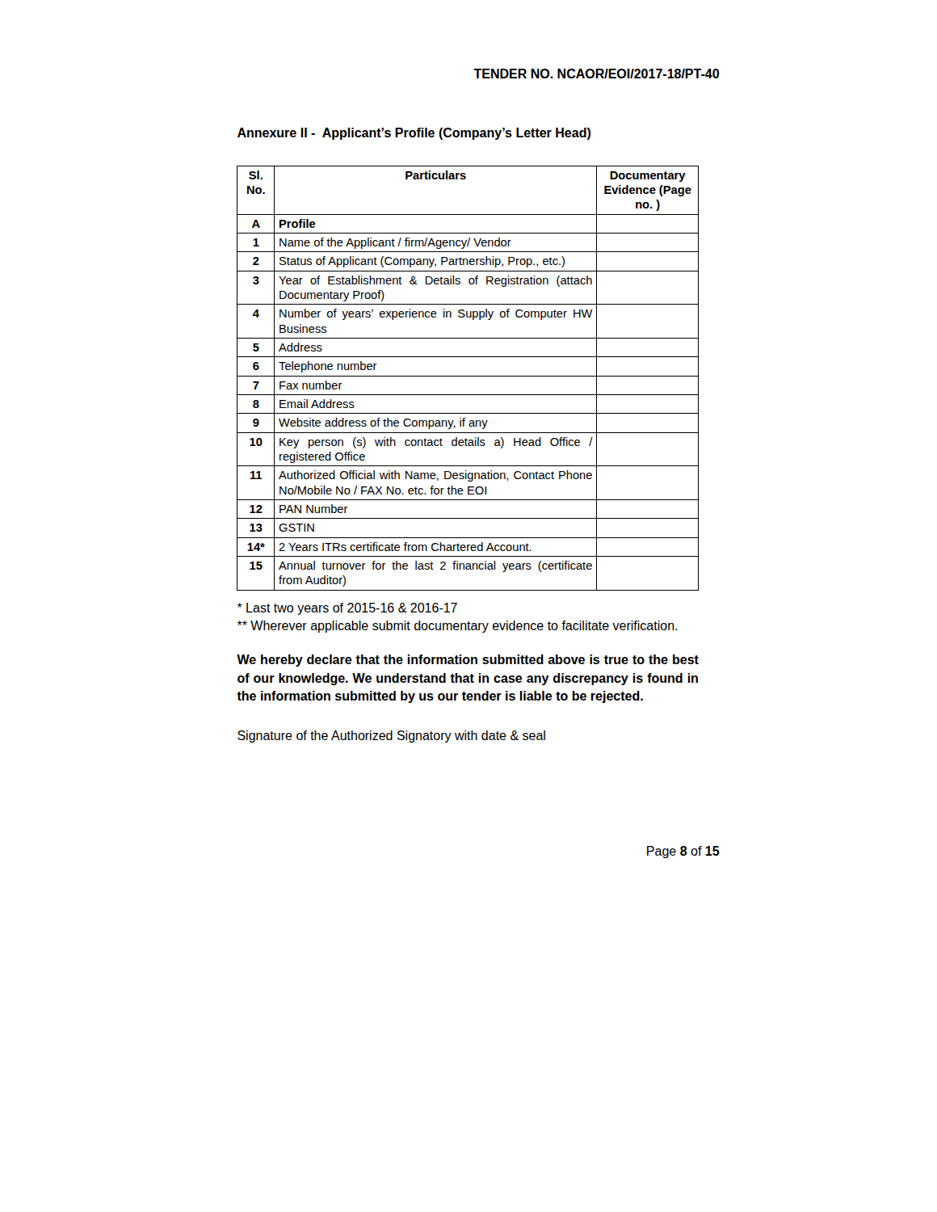TENDER NO. NCAOR/EOI/2017-18/PT-40
Annexure II - Applicant’s Profile (Company’s Letter Head)
| Sl. No. | Particulars | Documentary Evidence (Page no. ) |
| --- | --- | --- |
| A | Profile | |
| 1 | Name of the Applicant / firm/Agency/ Vendor | |
| 2 | Status of Applicant (Company, Partnership, Prop., etc.) | |
| 3 | Year of Establishment & Details of Registration (attach Documentary Proof) | |
| 4 | Number of years’ experience in Supply of Computer HW Business | |
| 5 | Address | |
| 6 | Telephone number | |
| 7 | Fax number | |
| 8 | Email Address | |
| 9 | Website address of the Company, if any | |
| 10 | Key person (s) with contact details a) Head Office / registered Office | |
| 11 | Authorized Official with Name, Designation, Contact Phone No/Mobile No / FAX No. etc. for the EOI | |
| 12 | PAN Number | |
| 13 | GSTIN | |
| 14* | 2 Years ITRs certificate from Chartered Account. | |
| 15 | Annual turnover for the last 2 financial years (certificate from Auditor) | |
* Last two years of 2015-16 & 2016-17
** Wherever applicable submit documentary evidence to facilitate verification.
We hereby declare that the information submitted above is true to the best of our knowledge. We understand that in case any discrepancy is found in the information submitted by us our tender is liable to be rejected.
Signature of the Authorized Signatory with date & seal
Page 8 of 15